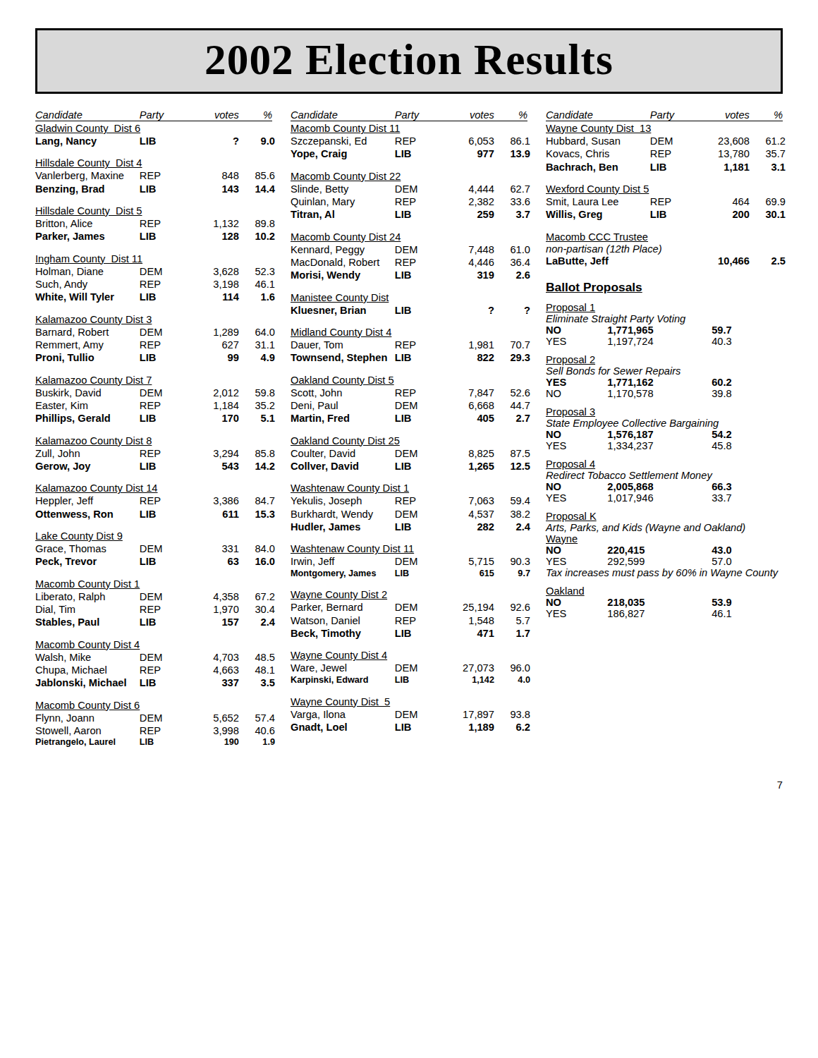2002 Election Results
Candidate Party votes %
Gladwin County Dist 6
Lang, Nancy LIB?9.0
Hillsdale County Dist 4
Vanlerberg, Maxine REP 84885.6
Benzing, Brad LIB 14314.4
Hillsdale County Dist 5
Britton, Alice REP 1,13289.8
Parker, James LIB 12810.2
Ingham County Dist 11
Holman, Diane DEM 3,62852.3
Such, Andy REP 3,19846.1
White, Will Tyler LIB 1141.6
Kalamazoo County Dist 3
Barnard, Robert DEM 1,28964.0
Remmert, Amy REP 62731.1
Proni, Tullio LIB 994.9
Kalamazoo County Dist 7
Buskirk, David DEM 2,01259.8
Easter, Kim REP 1,18435.2
Phillips, Gerald LIB 1705.1
Kalamazoo County Dist 8
Zull, John REP 3,29485.8
Gerow, Joy LIB 54314.2
Kalamazoo County Dist 14
Heppler, Jeff REP 3,38684.7
Ottenwess, Ron LIB 61115.3
Lake County Dist 9
Grace, Thomas DEM 33184.0
Peck, Trevor LIB 6316.0
Macomb County Dist 1
Liberato, Ralph DEM 4,35867.2
Dial, Tim REP 1,97030.4
Stables, Paul LIB 1572.4
Macomb County Dist 4
Walsh, Mike DEM 4,70348.5
Chupa, Michael REP 4,66348.1
Jablonski, Michael LIB 3373.5
Macomb County Dist 6
Flynn, Joann DEM 5,65257.4
Stowell, Aaron REP 3,99840.6
Pietrangelo, Laurel LIB 1901.9
Candidate Party votes %
Macomb County Dist 11
Szczepanski, Ed REP 6,05386.1
Yope, Craig LIB 97713.9
Macomb County Dist 22
Slinde, Betty DEM 4,44462.7
Quinlan, Mary REP 2,38233.6
Titran, Al LIB 2593.7
Macomb County Dist 24
Kennard, Peggy DEM 7,44861.0
MacDonald, Robert REP 4,44636.4
Morisi, Wendy LIB 3192.6
Manistee County Dist
Kluesner, Brian LIB??
Midland County Dist 4
Dauer, Tom REP 1,98170.7
Townsend, Stephen LIB 82229.3
Oakland County Dist 5
Scott, John REP 7,84752.6
Deni, Paul DEM 6,66844.7
Martin, Fred LIB 4052.7
Oakland County Dist 25
Coulter, David DEM 8,82587.5
Collver, David LIB 1,26512.5
Washtenaw County Dist 1
Yekulis, Joseph REP 7,06359.4
Burkhardt, Wendy DEM 4,53738.2
Hudler, James LIB 2822.4
Washtenaw County Dist 11
Irwin, Jeff DEM 5,71590.3
Montgomery, James LIB 6159.7
Wayne County Dist 2
Parker, Bernard DEM 25,19492.6
Watson, Daniel REP 1,5485.7
Beck, Timothy LIB 4711.7
Wayne County Dist 4
Ware, Jewel DEM 27,07396.0
Karpinski, Edward LIB 1,1424.0
Wayne County Dist 5
Varga, Ilona DEM 17,89793.8
Gnadt, Loel LIB 1,1896.2
Candidate Party votes %
Wayne County Dist 13
Hubbard, Susan DEM 23,60861.2
Kovacs, Chris REP 13,78035.7
Bachrach, Ben LIB 1,1813.1
Wexford County Dist 5
Smit, Laura Lee REP 46469.9
Willis, Greg LIB 20030.1
Macomb CCC Trustee
non-partisan (12th Place)
LaButte, Jeff 10,4662.5
Ballot Proposals
Proposal 1
Eliminate Straight Party Voting
NO 1,771,96559.7
YES 1,197,72440.3
Proposal 2
Sell Bonds for Sewer Repairs
YES 1,771,16260.2
NO 1,170,57839.8
Proposal 3
State Employee Collective Bargaining
NO 1,576,18754.2
YES 1,334,23745.8
Proposal 4
Redirect Tobacco Settlement Money
NO 2,005,86866.3
YES 1,017,94633.7
Proposal K
Arts, Parks, and Kids (Wayne and Oakland)
Wayne
NO 220,41543.0
YES 292,59957.0
Tax increases must pass by 60% in Wayne County
Oakland
NO 218,03553.9
YES 186,82746.1
7